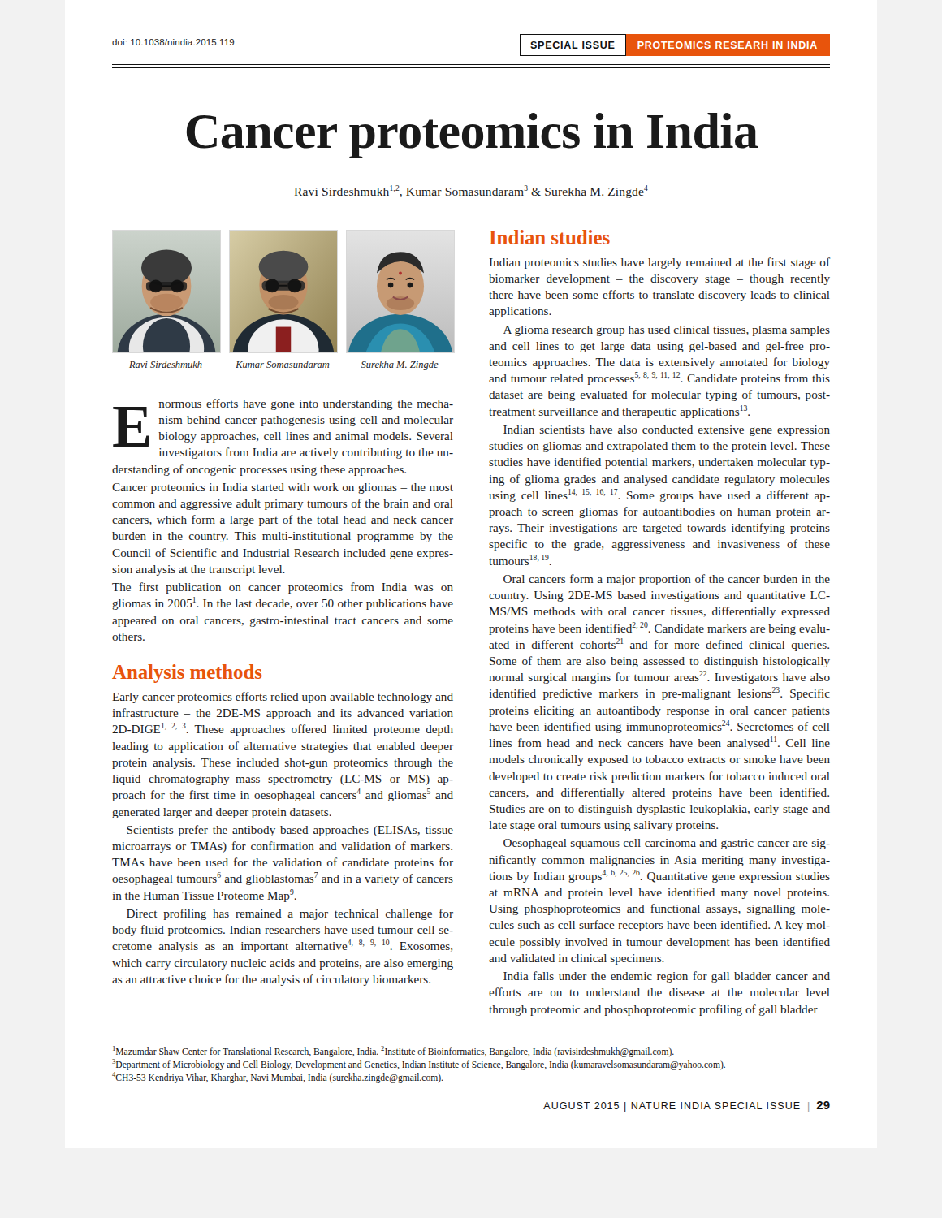doi: 10.1038/nindia.2015.119
SPECIAL ISSUE
PROTEOMICS RESEARH IN INDIA
Cancer proteomics in India
Ravi Sirdeshmukh1,2, Kumar Somasundaram3 & Surekha M. Zingde4
Ravi Sirdeshmukh
Kumar Somasundaram
Surekha M. Zingde
Enormous efforts have gone into understanding the mechanism behind cancer pathogenesis using cell and molecular biology approaches, cell lines and animal models. Several investigators from India are actively contributing to the understanding of oncogenic processes using these approaches.
Cancer proteomics in India started with work on gliomas – the most common and aggressive adult primary tumours of the brain and oral cancers, which form a large part of the total head and neck cancer burden in the country. This multi-institutional programme by the Council of Scientific and Industrial Research included gene expression analysis at the transcript level.
The first publication on cancer proteomics from India was on gliomas in 20051. In the last decade, over 50 other publications have appeared on oral cancers, gastro-intestinal tract cancers and some others.
Analysis methods
Early cancer proteomics efforts relied upon available technology and infrastructure – the 2DE-MS approach and its advanced variation 2D-DIGE1, 2, 3. These approaches offered limited proteome depth leading to application of alternative strategies that enabled deeper protein analysis. These included shot-gun proteomics through the liquid chromatography–mass spectrometry (LC-MS or MS) approach for the first time in oesophageal cancers4 and gliomas5 and generated larger and deeper protein datasets.
Scientists prefer the antibody based approaches (ELISAs, tissue microarrays or TMAs) for confirmation and validation of markers. TMAs have been used for the validation of candidate proteins for oesophageal tumours6 and glioblastomas7 and in a variety of cancers in the Human Tissue Proteome Map9.
Direct profiling has remained a major technical challenge for body fluid proteomics. Indian researchers have used tumour cell secretome analysis as an important alternative4, 8, 9, 10. Exosomes, which carry circulatory nucleic acids and proteins, are also emerging as an attractive choice for the analysis of circulatory biomarkers.
Indian studies
Indian proteomics studies have largely remained at the first stage of biomarker development – the discovery stage – though recently there have been some efforts to translate discovery leads to clinical applications.
A glioma research group has used clinical tissues, plasma samples and cell lines to get large data using gel-based and gel-free proteomics approaches. The data is extensively annotated for biology and tumour related processes5, 8, 9, 11, 12. Candidate proteins from this dataset are being evaluated for molecular typing of tumours, post-treatment surveillance and therapeutic applications13.
Indian scientists have also conducted extensive gene expression studies on gliomas and extrapolated them to the protein level. These studies have identified potential markers, undertaken molecular typing of glioma grades and analysed candidate regulatory molecules using cell lines14, 15, 16, 17. Some groups have used a different approach to screen gliomas for autoantibodies on human protein arrays. Their investigations are targeted towards identifying proteins specific to the grade, aggressiveness and invasiveness of these tumours18, 19.
Oral cancers form a major proportion of the cancer burden in the country. Using 2DE-MS based investigations and quantitative LC-MS/MS methods with oral cancer tissues, differentially expressed proteins have been identified2, 20. Candidate markers are being evaluated in different cohorts21 and for more defined clinical queries. Some of them are also being assessed to distinguish histologically normal surgical margins for tumour areas22. Investigators have also identified predictive markers in pre-malignant lesions23. Specific proteins eliciting an autoantibody response in oral cancer patients have been identified using immunoproteomics24. Secretomes of cell lines from head and neck cancers have been analysed11. Cell line models chronically exposed to tobacco extracts or smoke have been developed to create risk prediction markers for tobacco induced oral cancers, and differentially altered proteins have been identified. Studies are on to distinguish dysplastic leukoplakia, early stage and late stage oral tumours using salivary proteins.
Oesophageal squamous cell carcinoma and gastric cancer are significantly common malignancies in Asia meriting many investigations by Indian groups4, 6, 25, 26. Quantitative gene expression studies at mRNA and protein level have identified many novel proteins. Using phosphoproteomics and functional assays, signalling molecules such as cell surface receptors have been identified. A key molecule possibly involved in tumour development has been identified and validated in clinical specimens.
India falls under the endemic region for gall bladder cancer and efforts are on to understand the disease at the molecular level through proteomic and phosphoproteomic profiling of gall bladder
1Mazumdar Shaw Center for Translational Research, Bangalore, India. 2Institute of Bioinformatics, Bangalore, India (ravisirdeshmukh@gmail.com).
3Department of Microbiology and Cell Biology, Development and Genetics, Indian Institute of Science, Bangalore, India (kumaravelsomasundaram@yahoo.com).
4CH3-53 Kendriya Vihar, Kharghar, Navi Mumbai, India (surekha.zingde@gmail.com).
AUGUST 2015 | NATURE INDIA SPECIAL ISSUE | 29